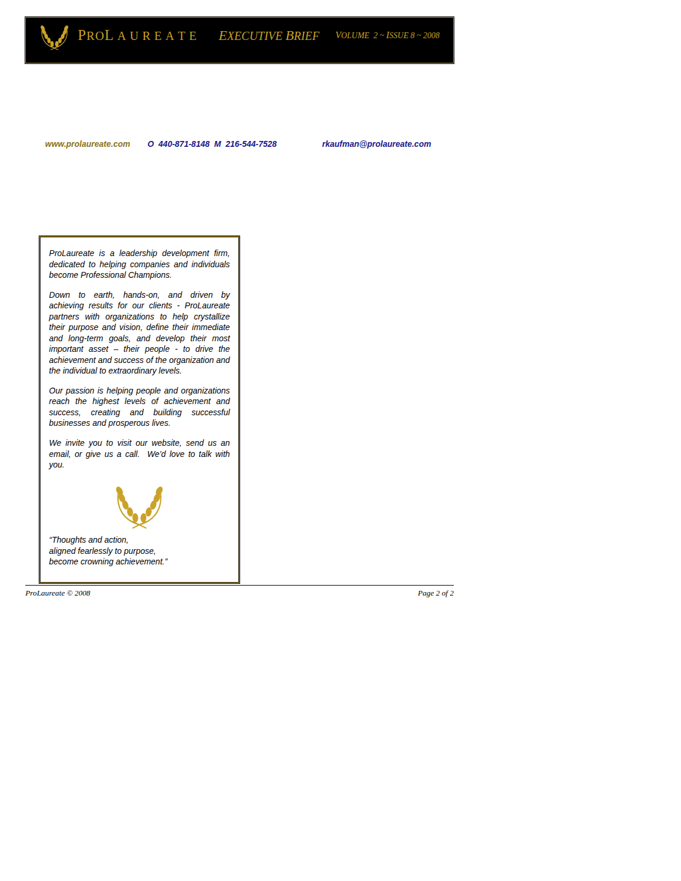PROL A U R E A T E
EXECUTIVE BRIEF
VOLUME 2 ~ ISSUE 8 ~ 2008
www.prolaureate.com O 440-871-8148 M 216-544-7528 rkaufman@prolaureate.com
ProLaureate is a leadership development firm, dedicated to helping companies and individuals become Professional Champions.
Down to earth, hands-on, and driven by achieving results for our clients - ProLaureate partners with organizations to help crystallize their purpose and vision, define their immediate and long-term goals, and develop their most important asset – their people - to drive the achievement and success of the organization and the individual to extraordinary levels.
Our passion is helping people and organizations reach the highest levels of achievement and success, creating and building successful businesses and prosperous lives.
We invite you to visit our website, send us an email, or give us a call. We’d love to talk with you.
“Thoughts and action,
aligned fearlessly to purpose,
become crowning achievement.”
ProLaureate © 2008 Page 2 of 2